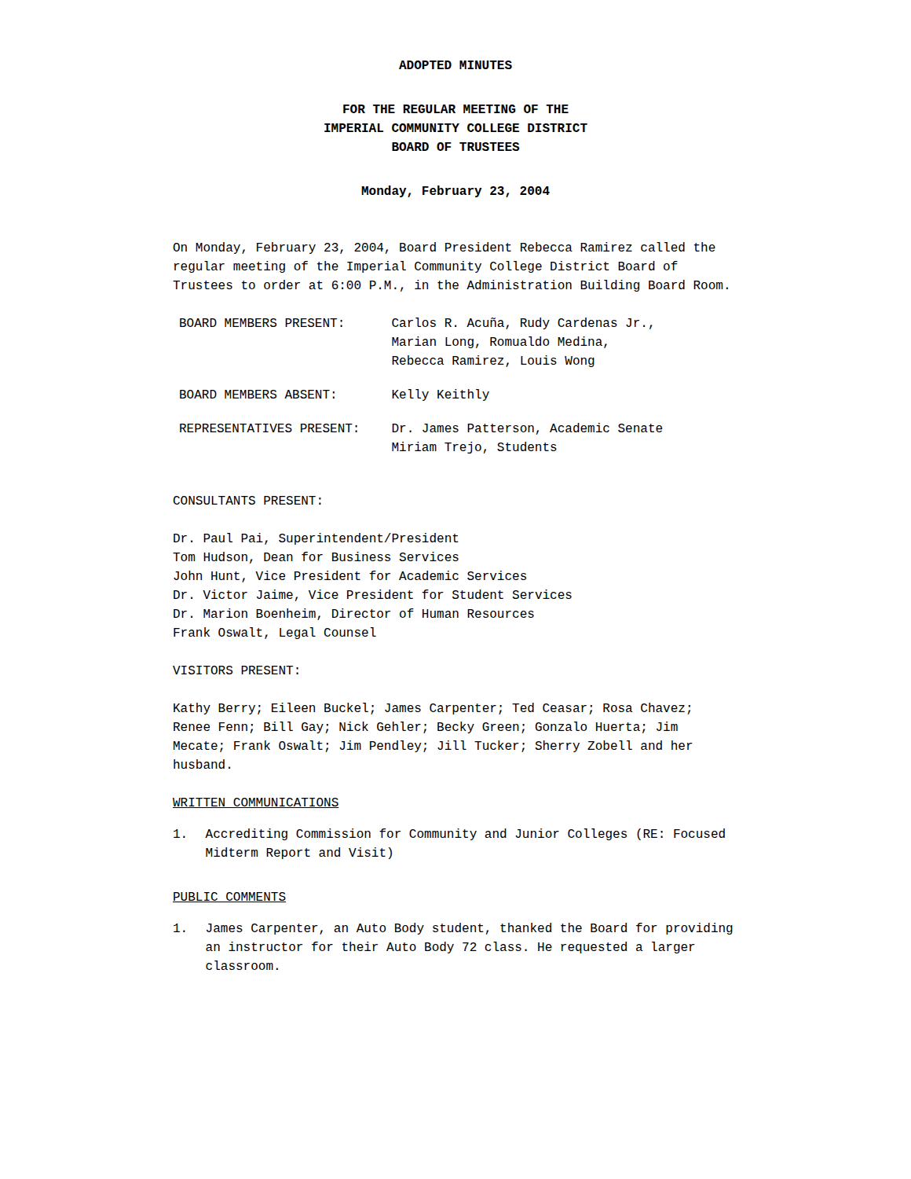ADOPTED MINUTES
FOR THE REGULAR MEETING OF THE
IMPERIAL COMMUNITY COLLEGE DISTRICT
BOARD OF TRUSTEES
Monday, February 23, 2004
On Monday, February 23, 2004, Board President Rebecca Ramirez called the regular meeting of the Imperial Community College District Board of Trustees to order at 6:00 P.M., in the Administration Building Board Room.
| BOARD MEMBERS PRESENT: | Carlos R. Acuña, Rudy Cardenas Jr., Marian Long, Romualdo Medina, Rebecca Ramirez, Louis Wong |
| BOARD MEMBERS ABSENT: | Kelly Keithly |
| REPRESENTATIVES PRESENT: | Dr. James Patterson, Academic Senate Miriam Trejo, Students |
CONSULTANTS PRESENT:
Dr. Paul Pai, Superintendent/President
Tom Hudson, Dean for Business Services
John Hunt, Vice President for Academic Services
Dr. Victor Jaime, Vice President for Student Services
Dr. Marion Boenheim, Director of Human Resources
Frank Oswalt, Legal Counsel
VISITORS PRESENT:
Kathy Berry; Eileen Buckel; James Carpenter; Ted Ceasar; Rosa Chavez; Renee Fenn; Bill Gay; Nick Gehler; Becky Green; Gonzalo Huerta; Jim Mecate; Frank Oswalt; Jim Pendley; Jill Tucker; Sherry Zobell and her husband.
WRITTEN COMMUNICATIONS
Accrediting Commission for Community and Junior Colleges (RE: Focused Midterm Report and Visit)
PUBLIC COMMENTS
James Carpenter, an Auto Body student, thanked the Board for providing an instructor for their Auto Body 72 class. He requested a larger classroom.